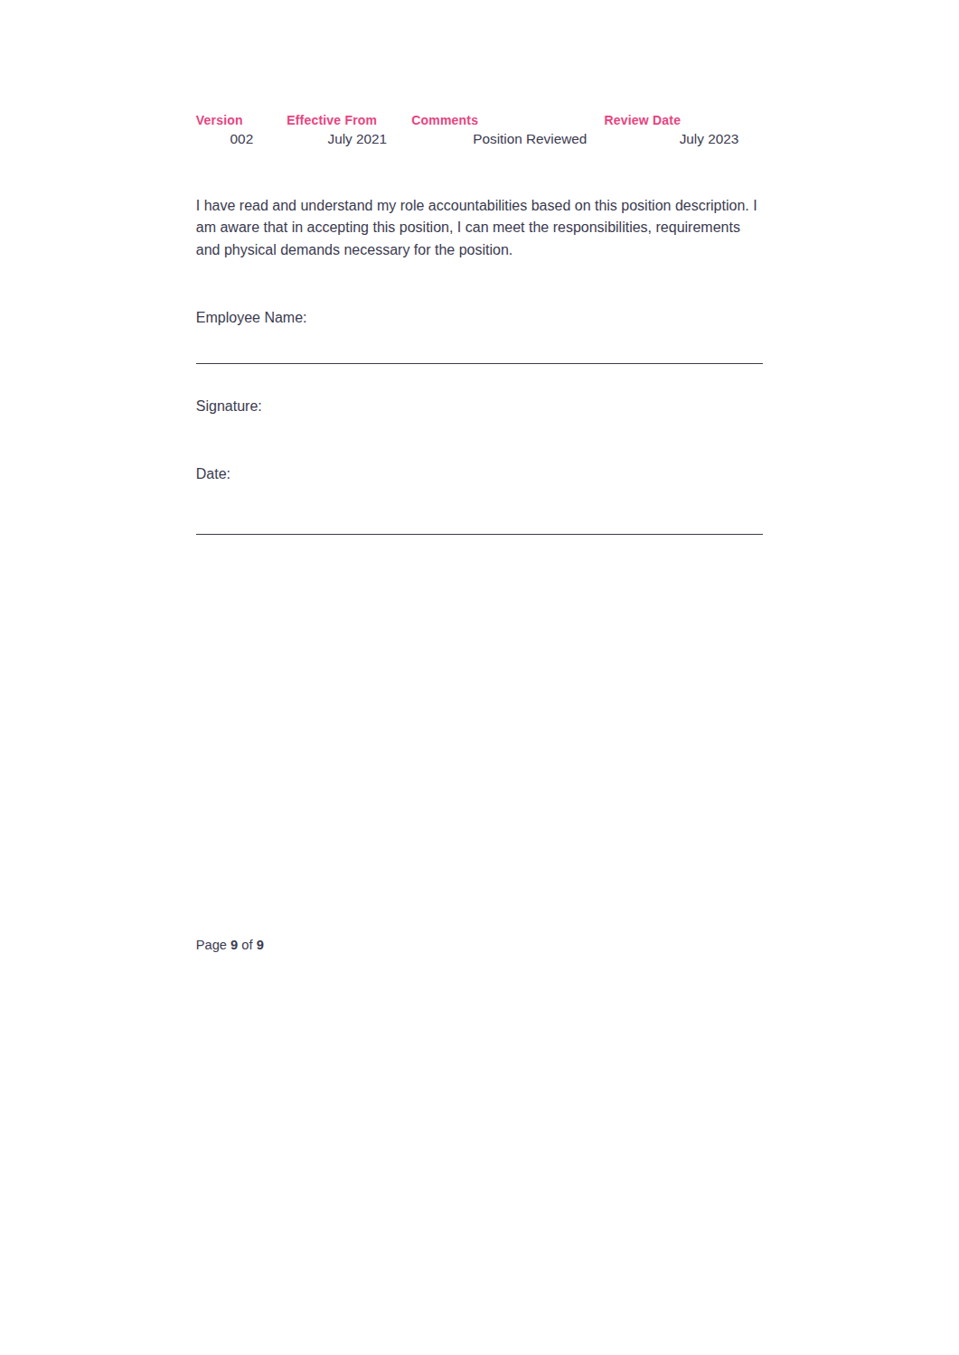| Version | Effective From | Comments | Review Date |
| --- | --- | --- | --- |
| 002 | July 2021 | Position Reviewed | July 2023 |
I have read and understand my role accountabilities based on this position description. I am aware that in accepting this position, I can meet the responsibilities, requirements and physical demands necessary for the position.
Employee Name:
Signature:
Date:
Page 9 of 9